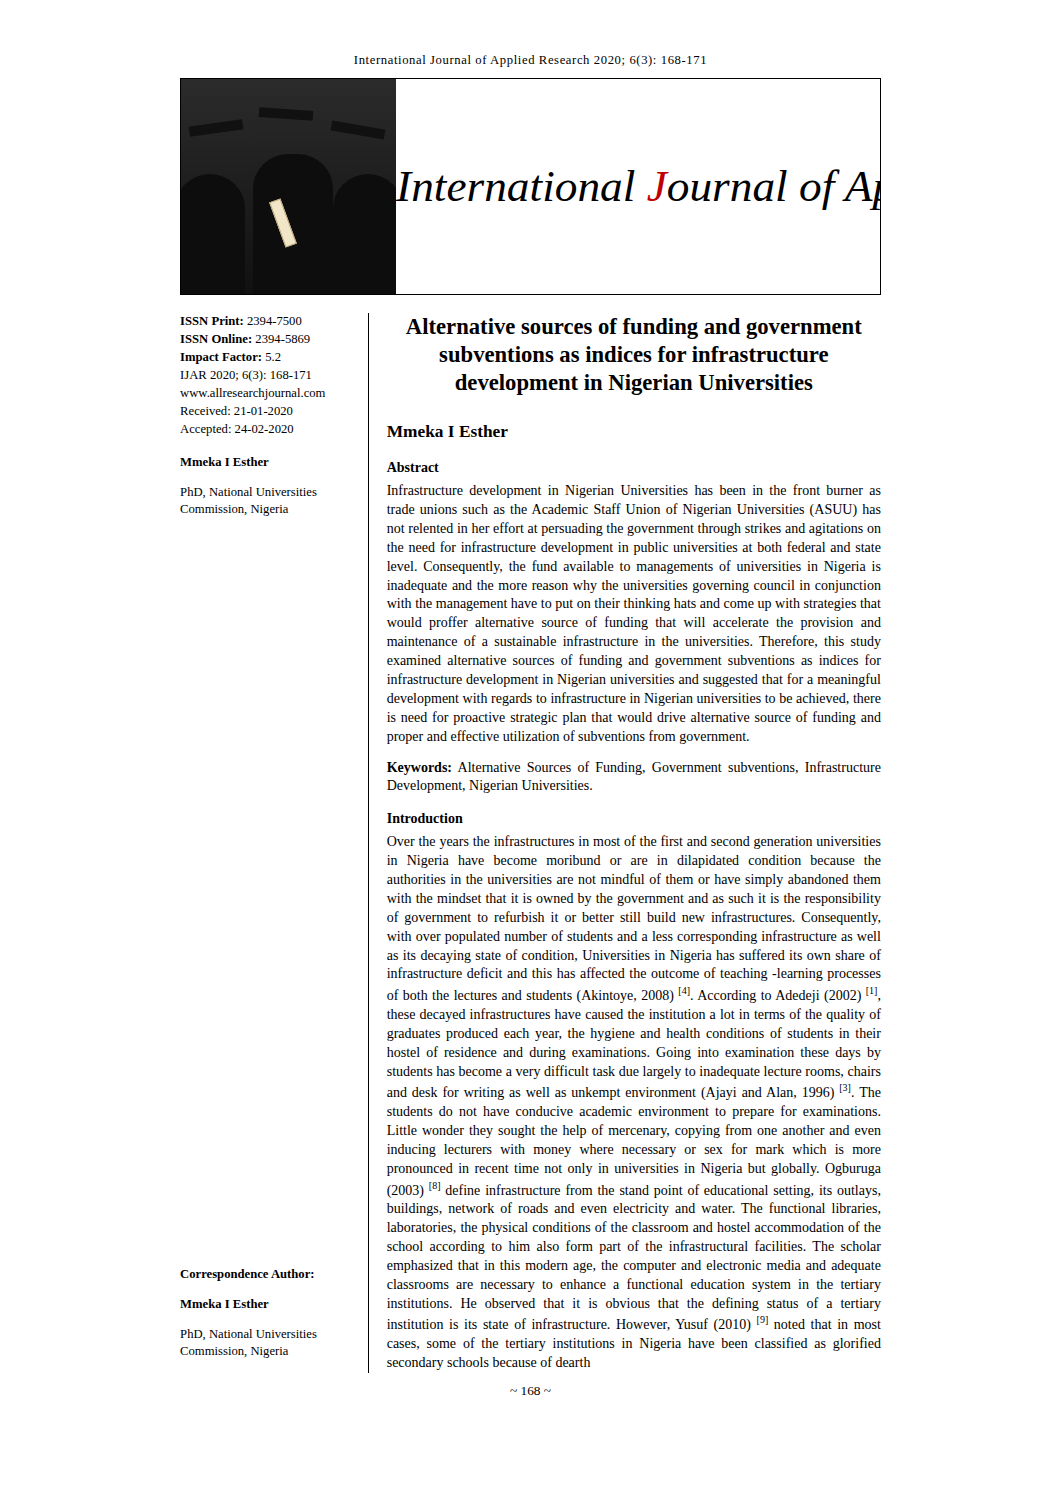International Journal of Applied Research 2020; 6(3): 168-171
International Journal of Applied Research
ISSN Print: 2394-7500
ISSN Online: 2394-5869
Impact Factor: 5.2
IJAR 2020; 6(3): 168-171
www.allresearchjournal.com
Received: 21-01-2020
Accepted: 24-02-2020
Mmeka I Esther
PhD, National Universities Commission, Nigeria
Correspondence Author:
Mmeka I Esther
PhD, National Universities Commission, Nigeria
Alternative sources of funding and government subventions as indices for infrastructure development in Nigerian Universities
Mmeka I Esther
Abstract
Infrastructure development in Nigerian Universities has been in the front burner as trade unions such as the Academic Staff Union of Nigerian Universities (ASUU) has not relented in her effort at persuading the government through strikes and agitations on the need for infrastructure development in public universities at both federal and state level. Consequently, the fund available to managements of universities in Nigeria is inadequate and the more reason why the universities governing council in conjunction with the management have to put on their thinking hats and come up with strategies that would proffer alternative source of funding that will accelerate the provision and maintenance of a sustainable infrastructure in the universities. Therefore, this study examined alternative sources of funding and government subventions as indices for infrastructure development in Nigerian universities and suggested that for a meaningful development with regards to infrastructure in Nigerian universities to be achieved, there is need for proactive strategic plan that would drive alternative source of funding and proper and effective utilization of subventions from government.
Keywords: Alternative Sources of Funding, Government subventions, Infrastructure Development, Nigerian Universities.
Introduction
Over the years the infrastructures in most of the first and second generation universities in Nigeria have become moribund or are in dilapidated condition because the authorities in the universities are not mindful of them or have simply abandoned them with the mindset that it is owned by the government and as such it is the responsibility of government to refurbish it or better still build new infrastructures. Consequently, with over populated number of students and a less corresponding infrastructure as well as its decaying state of condition, Universities in Nigeria has suffered its own share of infrastructure deficit and this has affected the outcome of teaching -learning processes of both the lectures and students (Akintoye, 2008) [4]. According to Adedeji (2002) [1], these decayed infrastructures have caused the institution a lot in terms of the quality of graduates produced each year, the hygiene and health conditions of students in their hostel of residence and during examinations. Going into examination these days by students has become a very difficult task due largely to inadequate lecture rooms, chairs and desk for writing as well as unkempt environment (Ajayi and Alan, 1996) [3]. The students do not have conducive academic environment to prepare for examinations. Little wonder they sought the help of mercenary, copying from one another and even inducing lecturers with money where necessary or sex for mark which is more pronounced in recent time not only in universities in Nigeria but globally. Ogburuga (2003) [8] define infrastructure from the stand point of educational setting, its outlays, buildings, network of roads and even electricity and water. The functional libraries, laboratories, the physical conditions of the classroom and hostel accommodation of the school according to him also form part of the infrastructural facilities. The scholar emphasized that in this modern age, the computer and electronic media and adequate classrooms are necessary to enhance a functional education system in the tertiary institutions. He observed that it is obvious that the defining status of a tertiary institution is its state of infrastructure. However, Yusuf (2010) [9] noted that in most cases, some of the tertiary institutions in Nigeria have been classified as glorified secondary schools because of dearth
~ 168 ~